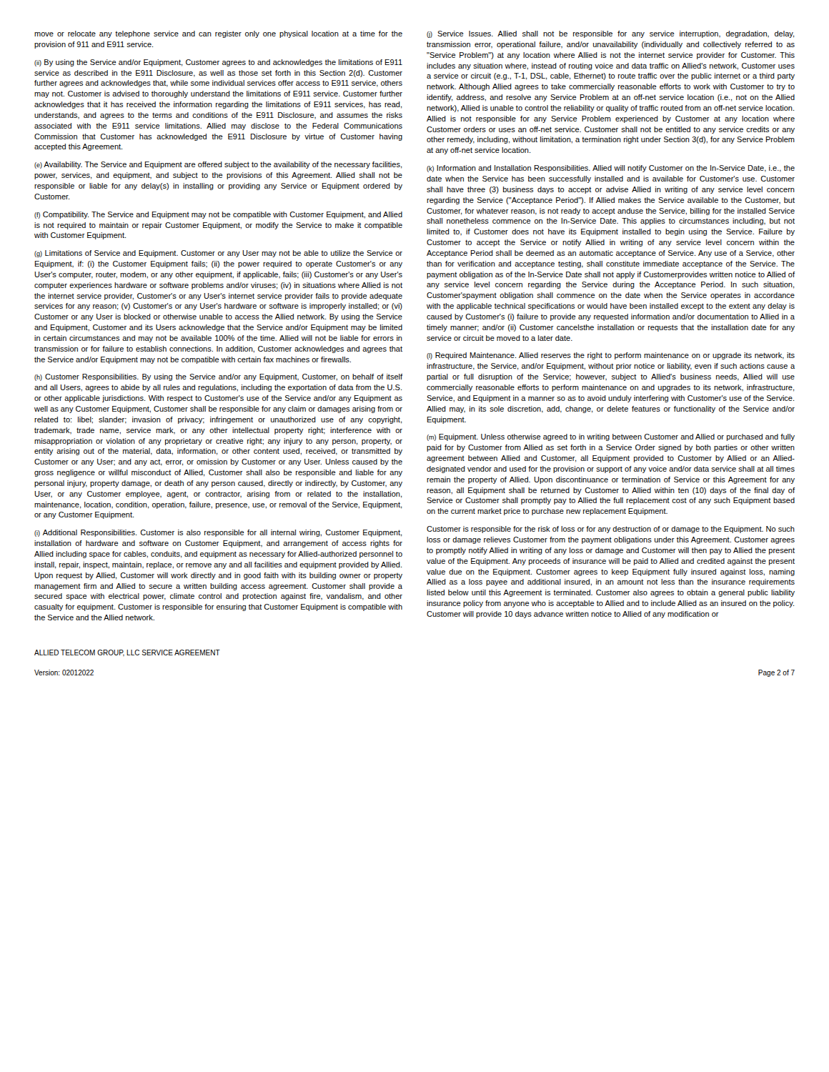move or relocate any telephone service and can register only one physical location at a time for the provision of 911 and E911 service.
(ii) By using the Service and/or Equipment, Customer agrees to and acknowledges the limitations of E911 service as described in the E911 Disclosure, as well as those set forth in this Section 2(d). Customer further agrees and acknowledges that, while some individual services offer access to E911 service, others may not. Customer is advised to thoroughly understand the limitations of E911 service. Customer further acknowledges that it has received the information regarding the limitations of E911 services, has read, understands, and agrees to the terms and conditions of the E911 Disclosure, and assumes the risks associated with the E911 service limitations. Allied may disclose to the Federal Communications Commission that Customer has acknowledged the E911 Disclosure by virtue of Customer having accepted this Agreement.
(e) Availability. The Service and Equipment are offered subject to the availability of the necessary facilities, power, services, and equipment, and subject to the provisions of this Agreement. Allied shall not be responsible or liable for any delay(s) in installing or providing any Service or Equipment ordered by Customer.
(f) Compatibility. The Service and Equipment may not be compatible with Customer Equipment, and Allied is not required to maintain or repair Customer Equipment, or modify the Service to make it compatible with Customer Equipment.
(g) Limitations of Service and Equipment. Customer or any User may not be able to utilize the Service or Equipment, if: (i) the Customer Equipment fails; (ii) the power required to operate Customer's or any User's computer, router, modem, or any other equipment, if applicable, fails; (iii) Customer's or any User's computer experiences hardware or software problems and/or viruses; (iv) in situations where Allied is not the internet service provider, Customer's or any User's internet service provider fails to provide adequate services for any reason; (v) Customer's or any User's hardware or software is improperly installed; or (vi) Customer or any User is blocked or otherwise unable to access the Allied network. By using the Service and Equipment, Customer and its Users acknowledge that the Service and/or Equipment may be limited in certain circumstances and may not be available 100% of the time. Allied will not be liable for errors in transmission or for failure to establish connections. In addition, Customer acknowledges and agrees that the Service and/or Equipment may not be compatible with certain fax machines or firewalls.
(h) Customer Responsibilities. By using the Service and/or any Equipment, Customer, on behalf of itself and all Users, agrees to abide by all rules and regulations, including the exportation of data from the U.S. or other applicable jurisdictions. With respect to Customer's use of the Service and/or any Equipment as well as any Customer Equipment, Customer shall be responsible for any claim or damages arising from or related to: libel; slander; invasion of privacy; infringement or unauthorized use of any copyright, trademark, trade name, service mark, or any other intellectual property right; interference with or misappropriation or violation of any proprietary or creative right; any injury to any person, property, or entity arising out of the material, data, information, or other content used, received, or transmitted by Customer or any User; and any act, error, or omission by Customer or any User. Unless caused by the gross negligence or willful misconduct of Allied, Customer shall also be responsible and liable for any personal injury, property damage, or death of any person caused, directly or indirectly, by Customer, any User, or any Customer employee, agent, or contractor, arising from or related to the installation, maintenance, location, condition, operation, failure, presence, use, or removal of the Service, Equipment, or any Customer Equipment.
(i) Additional Responsibilities. Customer is also responsible for all internal wiring, Customer Equipment, installation of hardware and software on Customer Equipment, and arrangement of access rights for Allied including space for cables, conduits, and equipment as necessary for Allied-authorized personnel to install, repair, inspect, maintain, replace, or remove any and all facilities and equipment provided by Allied. Upon request by Allied, Customer will work directly and in good faith with its building owner or property management firm and Allied to secure a written building access agreement. Customer shall provide a secured space with electrical power, climate control and protection against fire, vandalism, and other casualty for equipment. Customer is responsible for ensuring that Customer Equipment is compatible with the Service and the Allied network.
(j) Service Issues. Allied shall not be responsible for any service interruption, degradation, delay, transmission error, operational failure, and/or unavailability (individually and collectively referred to as "Service Problem") at any location where Allied is not the internet service provider for Customer. This includes any situation where, instead of routing voice and data traffic on Allied's network, Customer uses a service or circuit (e.g., T-1, DSL, cable, Ethernet) to route traffic over the public internet or a third party network. Although Allied agrees to take commercially reasonable efforts to work with Customer to try to identify, address, and resolve any Service Problem at an off-net service location (i.e., not on the Allied network), Allied is unable to control the reliability or quality of traffic routed from an off-net service location. Allied is not responsible for any Service Problem experienced by Customer at any location where Customer orders or uses an off-net service. Customer shall not be entitled to any service credits or any other remedy, including, without limitation, a termination right under Section 3(d), for any Service Problem at any off-net service location.
(k) Information and Installation Responsibilities. Allied will notify Customer on the In-Service Date, i.e., the date when the Service has been successfully installed and is available for Customer's use. Customer shall have three (3) business days to accept or advise Allied in writing of any service level concern regarding the Service ("Acceptance Period"). If Allied makes the Service available to the Customer, but Customer, for whatever reason, is not ready to accept anduse the Service, billing for the installed Service shall nonetheless commence on the In-Service Date. This applies to circumstances including, but not limited to, if Customer does not have its Equipment installed to begin using the Service. Failure by Customer to accept the Service or notify Allied in writing of any service level concern within the Acceptance Period shall be deemed as an automatic acceptance of Service. Any use of a Service, other than for verification and acceptance testing, shall constitute immediate acceptance of the Service. The payment obligation as of the In-Service Date shall not apply if Customerprovides written notice to Allied of any service level concern regarding the Service during the Acceptance Period. In such situation, Customer'spayment obligation shall commence on the date when the Service operates in accordance with the applicable technical specifications or would have been installed except to the extent any delay is caused by Customer's (i) failure to provide any requested information and/or documentation to Allied in a timely manner; and/or (ii) Customer cancelsthe installation or requests that the installation date for any service or circuit be moved to a later date.
(l) Required Maintenance. Allied reserves the right to perform maintenance on or upgrade its network, its infrastructure, the Service, and/or Equipment, without prior notice or liability, even if such actions cause a partial or full disruption of the Service; however, subject to Allied's business needs, Allied will use commercially reasonable efforts to perform maintenance on and upgrades to its network, infrastructure, Service, and Equipment in a manner so as to avoid unduly interfering with Customer's use of the Service. Allied may, in its sole discretion, add, change, or delete features or functionality of the Service and/or Equipment.
(m) Equipment. Unless otherwise agreed to in writing between Customer and Allied or purchased and fully paid for by Customer from Allied as set forth in a Service Order signed by both parties or other written agreement between Allied and Customer, all Equipment provided to Customer by Allied or an Allied-designated vendor and used for the provision or support of any voice and/or data service shall at all times remain the property of Allied. Upon discontinuance or termination of Service or this Agreement for any reason, all Equipment shall be returned by Customer to Allied within ten (10) days of the final day of Service or Customer shall promptly pay to Allied the full replacement cost of any such Equipment based on the current market price to purchase new replacement Equipment.
Customer is responsible for the risk of loss or for any destruction of or damage to the Equipment. No such loss or damage relieves Customer from the payment obligations under this Agreement. Customer agrees to promptly notify Allied in writing of any loss or damage and Customer will then pay to Allied the present value of the Equipment. Any proceeds of insurance will be paid to Allied and credited against the present value due on the Equipment. Customer agrees to keep Equipment fully insured against loss, naming Allied as a loss payee and additional insured, in an amount not less than the insurance requirements listed below until this Agreement is terminated. Customer also agrees to obtain a general public liability insurance policy from anyone who is acceptable to Allied and to include Allied as an insured on the policy. Customer will provide 10 days advance written notice to Allied of any modification or
ALLIED TELECOM GROUP, LLC SERVICE AGREEMENT
Version: 02012022 Page 2 of 7